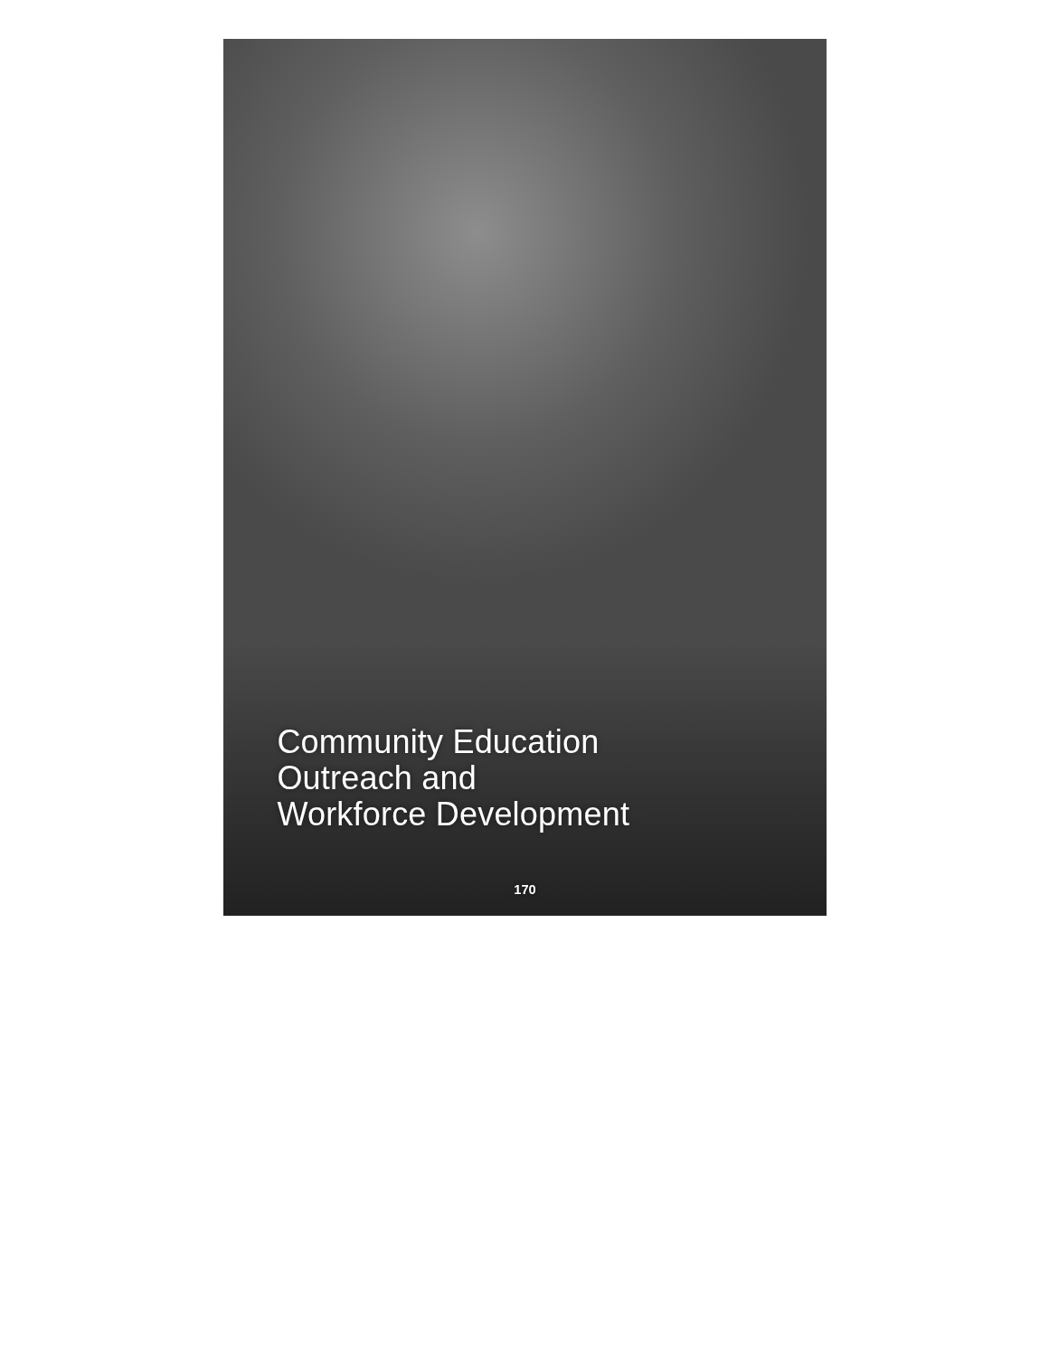Community Education
Outreach and
Workforce Development
170